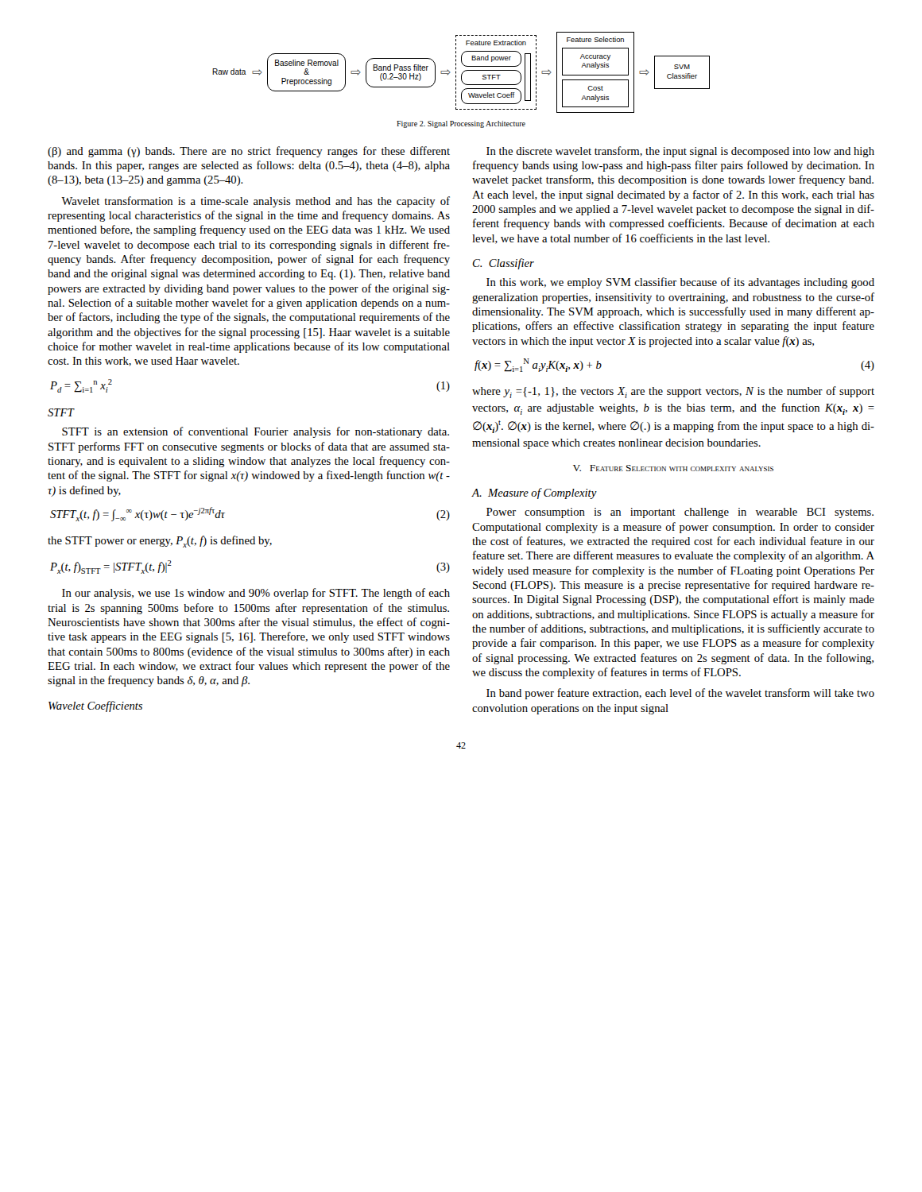Raw data
⇨
Baseline Removal
&
Preprocessing
⇨
Band Pass filter
(0.2–30 Hz)
⇨
Feature Extraction
Band power
STFT
Wavelet Coeff
⇨
Feature Selection
Accuracy
Analysis
Cost
Analysis
⇨
SVM
Classifier
Figure 2. Signal Processing Architecture
(β) and gamma (γ) bands. There are no strict frequency ranges for these different bands. In this paper, ranges are selected as follows: delta (0.5–4), theta (4–8), alpha (8–13), beta (13–25) and gamma (25–40).
Wavelet transformation is a time-scale analysis method and has the capacity of representing local characteristics of the signal in the time and frequency domains. As mentioned before, the sampling frequency used on the EEG data was 1 kHz. We used 7-level wavelet to decompose each trial to its corresponding signals in different frequency bands. After frequency decomposition, power of signal for each frequency band and the original signal was determined according to Eq. (1). Then, relative band powers are extracted by dividing band power values to the power of the original signal. Selection of a suitable mother wavelet for a given application depends on a number of factors, including the type of the signals, the computational requirements of the algorithm and the objectives for the signal processing [15]. Haar wavelet is a suitable choice for mother wavelet in real-time applications because of its low computational cost. In this work, we used Haar wavelet.
Pd = ∑i=1n xi2
(1)
STFT
STFT is an extension of conventional Fourier analysis for non-stationary data. STFT performs FFT on consecutive segments or blocks of data that are assumed stationary, and is equivalent to a sliding window that analyzes the local frequency content of the signal. The STFT for signal x(τ) windowed by a fixed-length function w(t - τ) is defined by,
STFTx(t, f) = ∫−∞∞ x(τ)w(t − τ)e−j2πfτdτ
(2)
the STFT power or energy, Px(t, f) is defined by,
Px(t, f)STFT = |STFTx(t, f)|2
(3)
In our analysis, we use 1s window and 90% overlap for STFT. The length of each trial is 2s spanning 500ms before to 1500ms after representation of the stimulus. Neuroscientists have shown that 300ms after the visual stimulus, the effect of cognitive task appears in the EEG signals [5, 16]. Therefore, we only used STFT windows that contain 500ms to 800ms (evidence of the visual stimulus to 300ms after) in each EEG trial. In each window, we extract four values which represent the power of the signal in the frequency bands δ, θ, α, and β.
Wavelet Coefficients
In the discrete wavelet transform, the input signal is decomposed into low and high frequency bands using low-pass and high-pass filter pairs followed by decimation. In wavelet packet transform, this decomposition is done towards lower frequency band. At each level, the input signal decimated by a factor of 2. In this work, each trial has 2000 samples and we applied a 7-level wavelet packet to decompose the signal in different frequency bands with compressed coefficients. Because of decimation at each level, we have a total number of 16 coefficients in the last level.
C. Classifier
In this work, we employ SVM classifier because of its advantages including good generalization properties, insensitivity to overtraining, and robustness to the curse-of dimensionality. The SVM approach, which is successfully used in many different applications, offers an effective classification strategy in separating the input feature vectors in which the input vector X is projected into a scalar value f(x) as,
f(x) = ∑i=1N aiyiK(xi, x) + b
(4)
where yi ={-1, 1}, the vectors Xi are the support vectors, N is the number of support vectors, αi are adjustable weights, b is the bias term, and the function K(xi, x) = ∅(xi)t. ∅(x) is the kernel, where ∅(.) is a mapping from the input space to a high dimensional space which creates nonlinear decision boundaries.
V. Feature Selection with complexity analysis
A. Measure of Complexity
Power consumption is an important challenge in wearable BCI systems. Computational complexity is a measure of power consumption. In order to consider the cost of features, we extracted the required cost for each individual feature in our feature set. There are different measures to evaluate the complexity of an algorithm. A widely used measure for complexity is the number of FLoating point Operations Per Second (FLOPS). This measure is a precise representative for required hardware resources. In Digital Signal Processing (DSP), the computational effort is mainly made on additions, subtractions, and multiplications. Since FLOPS is actually a measure for the number of additions, subtractions, and multiplications, it is sufficiently accurate to provide a fair comparison. In this paper, we use FLOPS as a measure for complexity of signal processing. We extracted features on 2s segment of data. In the following, we discuss the complexity of features in terms of FLOPS.
In band power feature extraction, each level of the wavelet transform will take two convolution operations on the input signal
42